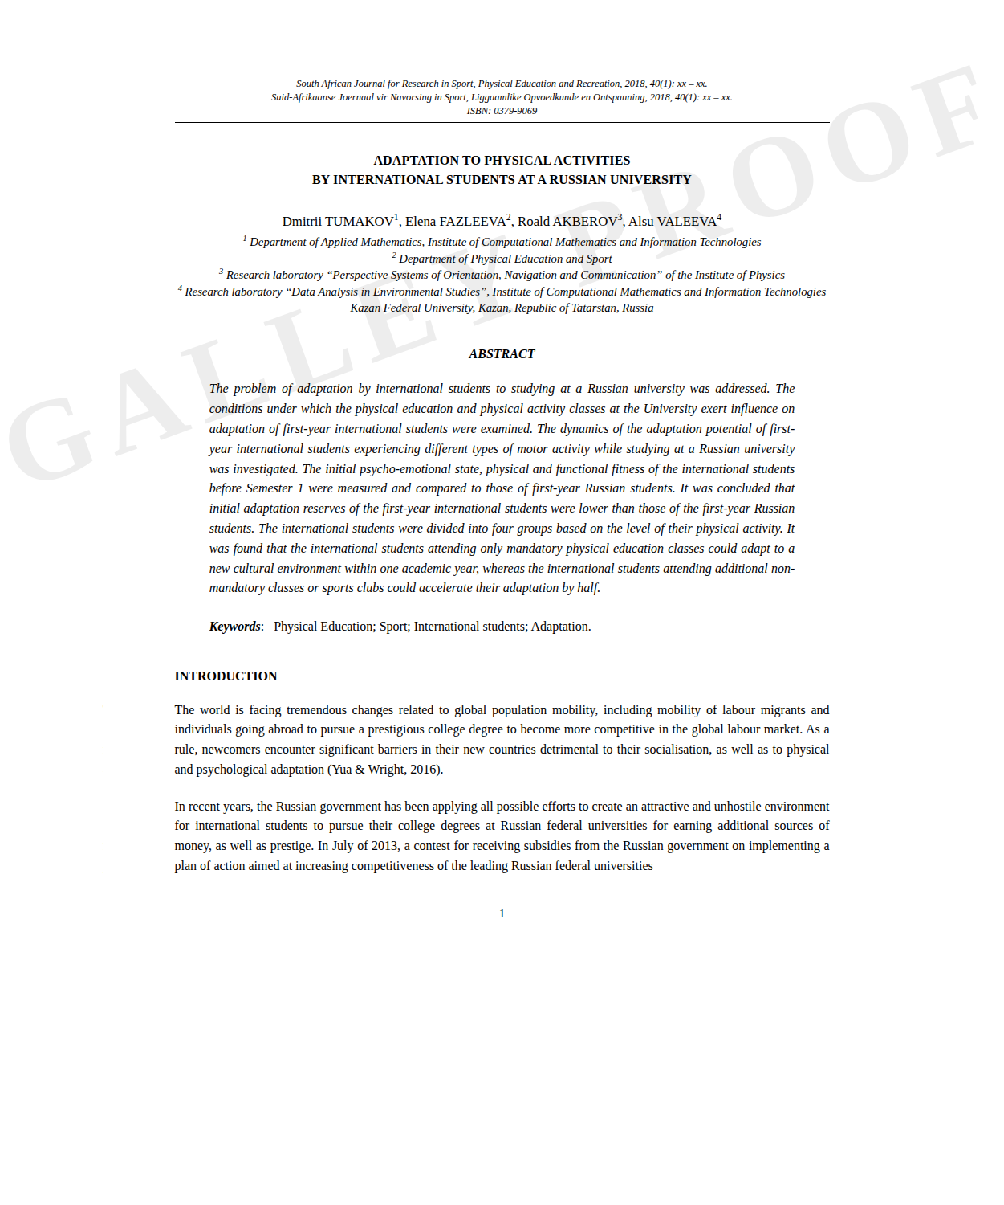GALLEY PROOF
South African Journal for Research in Sport, Physical Education and Recreation, 2018, 40(1): xx – xx.
Suid-Afrikaanse Joernaal vir Navorsing in Sport, Liggaamlike Opvoedkunde en Ontspanning, 2018, 40(1): xx – xx.
ISBN: 0379-9069
ADAPTATION TO PHYSICAL ACTIVITIES
BY INTERNATIONAL STUDENTS AT A RUSSIAN UNIVERSITY
Dmitrii TUMAKOV1, Elena FAZLEEVA2, Roald AKBEROV3, Alsu VALEEVA4
1 Department of Applied Mathematics, Institute of Computational Mathematics and Information Technologies
2 Department of Physical Education and Sport
3 Research laboratory “Perspective Systems of Orientation, Navigation and Communication” of the Institute of Physics
4 Research laboratory “Data Analysis in Environmental Studies”, Institute of Computational Mathematics and Information Technologies
Kazan Federal University, Kazan, Republic of Tatarstan, Russia
ABSTRACT
The problem of adaptation by international students to studying at a Russian university was addressed. The conditions under which the physical education and physical activity classes at the University exert influence on adaptation of first-year international students were examined. The dynamics of the adaptation potential of first-year international students experiencing different types of motor activity while studying at a Russian university was investigated. The initial psycho-emotional state, physical and functional fitness of the international students before Semester 1 were measured and compared to those of first-year Russian students. It was concluded that initial adaptation reserves of the first-year international students were lower than those of the first-year Russian students. The international students were divided into four groups based on the level of their physical activity. It was found that the international students attending only mandatory physical education classes could adapt to a new cultural environment within one academic year, whereas the international students attending additional non-mandatory classes or sports clubs could accelerate their adaptation by half.
Keywords: Physical Education; Sport; International students; Adaptation.
Introduction
The world is facing tremendous changes related to global population mobility, including mobility of labour migrants and individuals going abroad to pursue a prestigious college degree to become more competitive in the global labour market. As a rule, newcomers encounter significant barriers in their new countries detrimental to their socialisation, as well as to physical and psychological adaptation (Yua & Wright, 2016).
In recent years, the Russian government has been applying all possible efforts to create an attractive and unhostile environment for international students to pursue their college degrees at Russian federal universities for earning additional sources of money, as well as prestige. In July of 2013, a contest for receiving subsidies from the Russian government on implementing a plan of action aimed at increasing competitiveness of the leading Russian federal universities
1